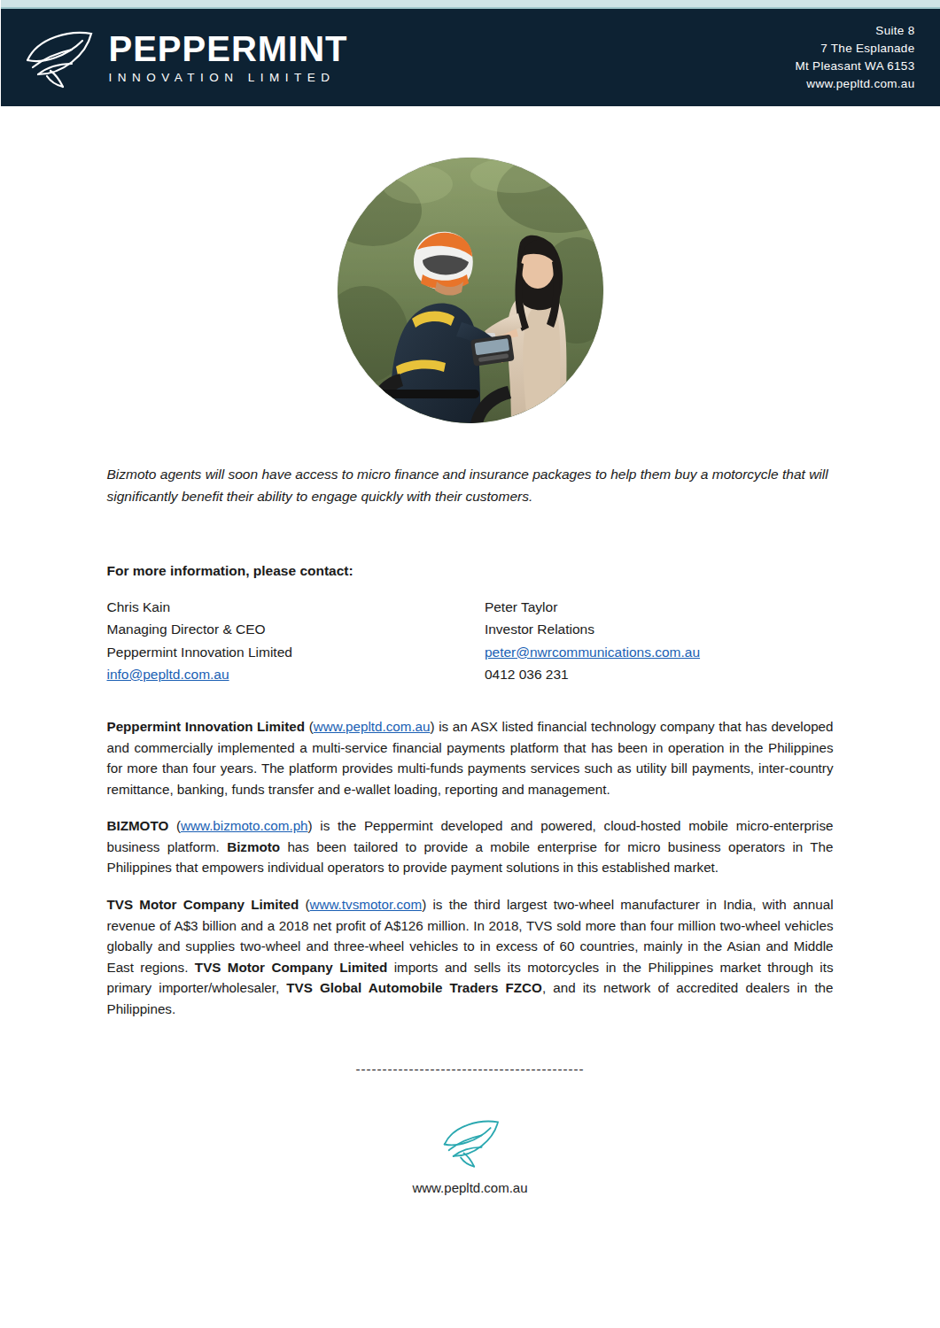PEPPERMINT
INNOVATION LIMITED
Suite 8
7 The Esplanade
Mt Pleasant WA 6153
www.pepltd.com.au
Bizmoto agents will soon have access to micro finance and insurance packages to help them buy a motorcycle that will significantly benefit their ability to engage quickly with their customers.
For more information, please contact:
| Chris Kain | Peter Taylor |
| Managing Director & CEO | Investor Relations |
| Peppermint Innovation Limited | peter@nwrcommunications.com.au |
| info@pepltd.com.au | 0412 036 231 |
Peppermint Innovation Limited (www.pepltd.com.au) is an ASX listed financial technology company that has developed and commercially implemented a multi-service financial payments platform that has been in operation in the Philippines for more than four years. The platform provides multi-funds payments services such as utility bill payments, inter-country remittance, banking, funds transfer and e-wallet loading, reporting and management.
BIZMOTO (www.bizmoto.com.ph) is the Peppermint developed and powered, cloud-hosted mobile micro-enterprise business platform. Bizmoto has been tailored to provide a mobile enterprise for micro business operators in The Philippines that empowers individual operators to provide payment solutions in this established market.
TVS Motor Company Limited (www.tvsmotor.com) is the third largest two-wheel manufacturer in India, with annual revenue of A$3 billion and a 2018 net profit of A$126 million. In 2018, TVS sold more than four million two-wheel vehicles globally and supplies two-wheel and three-wheel vehicles to in excess of 60 countries, mainly in the Asian and Middle East regions. TVS Motor Company Limited imports and sells its motorcycles in the Philippines market through its primary importer/wholesaler, TVS Global Automobile Traders FZCO, and its network of accredited dealers in the Philippines.
-------------------------------------------
www.pepltd.com.au